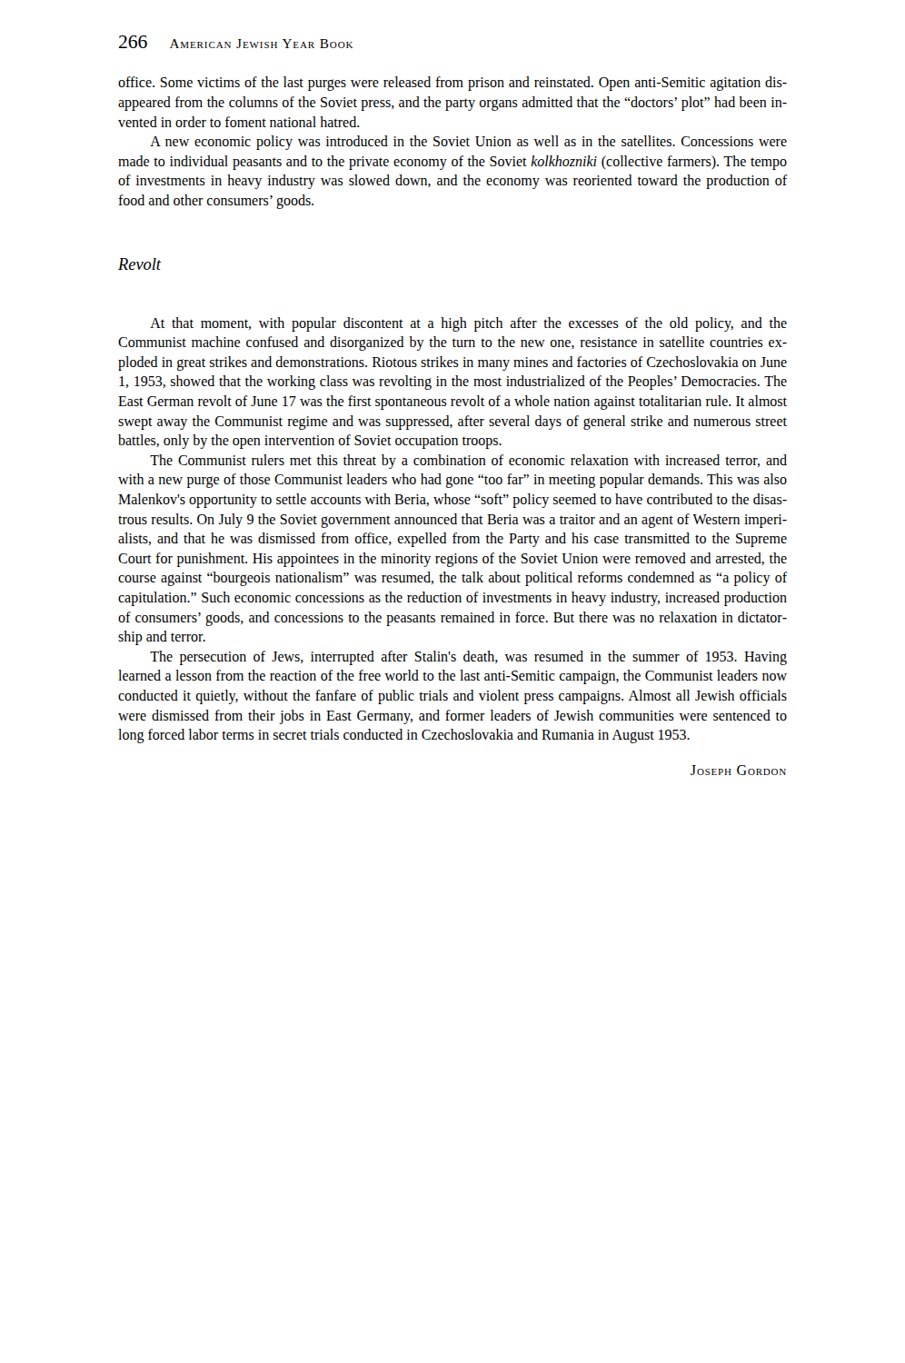266 American Jewish Year Book
office. Some victims of the last purges were released from prison and reinstated. Open anti-Semitic agitation disappeared from the columns of the Soviet press, and the party organs admitted that the “doctors’ plot” had been invented in order to foment national hatred.
A new economic policy was introduced in the Soviet Union as well as in the satellites. Concessions were made to individual peasants and to the private economy of the Soviet kolkhozniki (collective farmers). The tempo of investments in heavy industry was slowed down, and the economy was reoriented toward the production of food and other consumers’ goods.
Revolt
At that moment, with popular discontent at a high pitch after the excesses of the old policy, and the Communist machine confused and disorganized by the turn to the new one, resistance in satellite countries exploded in great strikes and demonstrations. Riotous strikes in many mines and factories of Czechoslovakia on June 1, 1953, showed that the working class was revolting in the most industrialized of the Peoples’ Democracies. The East German revolt of June 17 was the first spontaneous revolt of a whole nation against totalitarian rule. It almost swept away the Communist regime and was suppressed, after several days of general strike and numerous street battles, only by the open intervention of Soviet occupation troops.
The Communist rulers met this threat by a combination of economic relaxation with increased terror, and with a new purge of those Communist leaders who had gone “too far” in meeting popular demands. This was also Malenkov's opportunity to settle accounts with Beria, whose “soft” policy seemed to have contributed to the disastrous results. On July 9 the Soviet government announced that Beria was a traitor and an agent of Western imperialists, and that he was dismissed from office, expelled from the Party and his case transmitted to the Supreme Court for punishment. His appointees in the minority regions of the Soviet Union were removed and arrested, the course against “bourgeois nationalism” was resumed, the talk about political reforms condemned as “a policy of capitulation.” Such economic concessions as the reduction of investments in heavy industry, increased production of consumers’ goods, and concessions to the peasants remained in force. But there was no relaxation in dictatorship and terror.
The persecution of Jews, interrupted after Stalin's death, was resumed in the summer of 1953. Having learned a lesson from the reaction of the free world to the last anti-Semitic campaign, the Communist leaders now conducted it quietly, without the fanfare of public trials and violent press campaigns. Almost all Jewish officials were dismissed from their jobs in East Germany, and former leaders of Jewish communities were sentenced to long forced labor terms in secret trials conducted in Czechoslovakia and Rumania in August 1953.
Joseph Gordon